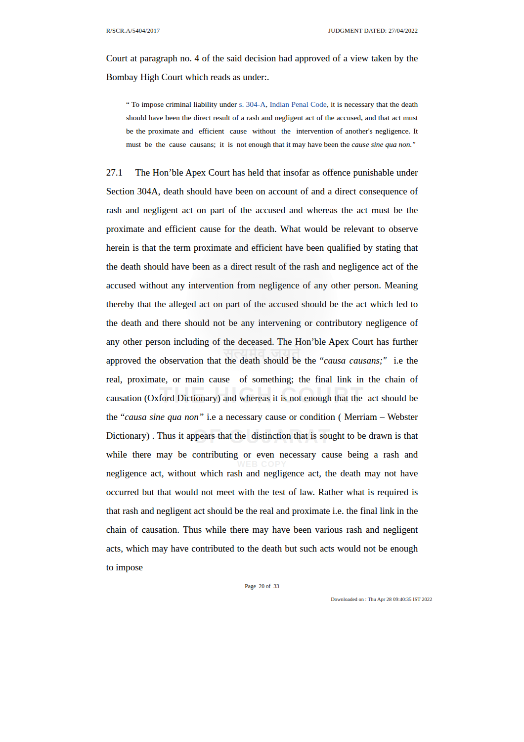सत्यमेव जयते
THE HIGH COURT
OF GUJARAT
WEB COPY
R/SCR.A/5404/2017
JUDGMENT DATED: 27/04/2022
Court at paragraph no. 4 of the said decision had approved of a view taken by the Bombay High Court which reads as under:.
“ To impose criminal liability under s. 304-A, Indian Penal Code, it is necessary that the death should have been the direct result of a rash and negligent act of the accused, and that act must be the proximate and efficient cause without the intervention of another's negligence. It must be the cause causans; it is not enough that it may have been the cause sine qua non."
27.1 The Hon’ble Apex Court has held that insofar as offence punishable under Section 304A, death should have been on account of and a direct consequence of rash and negligent act on part of the accused and whereas the act must be the proximate and efficient cause for the death. What would be relevant to observe herein is that the term proximate and efficient have been qualified by stating that the death should have been as a direct result of the rash and negligence act of the accused without any intervention from negligence of any other person. Meaning thereby that the alleged act on part of the accused should be the act which led to the death and there should not be any intervening or contributory negligence of any other person including of the deceased. The Hon’ble Apex Court has further approved the observation that the death should be the “causa causans;" i.e the real, proximate, or main cause of something; the final link in the chain of causation (Oxford Dictionary) and whereas it is not enough that the act should be the “causa sine qua non” i.e a necessary cause or condition ( Merriam – Webster Dictionary) . Thus it appears that the distinction that is sought to be drawn is that while there may be contributing or even necessary cause being a rash and negligence act, without which rash and negligence act, the death may not have occurred but that would not meet with the test of law. Rather what is required is that rash and negligent act should be the real and proximate i.e. the final link in the chain of causation. Thus while there may have been various rash and negligent acts, which may have contributed to the death but such acts would not be enough to impose
Page 20 of 33
Downloaded on : Thu Apr 28 09:40:35 IST 2022